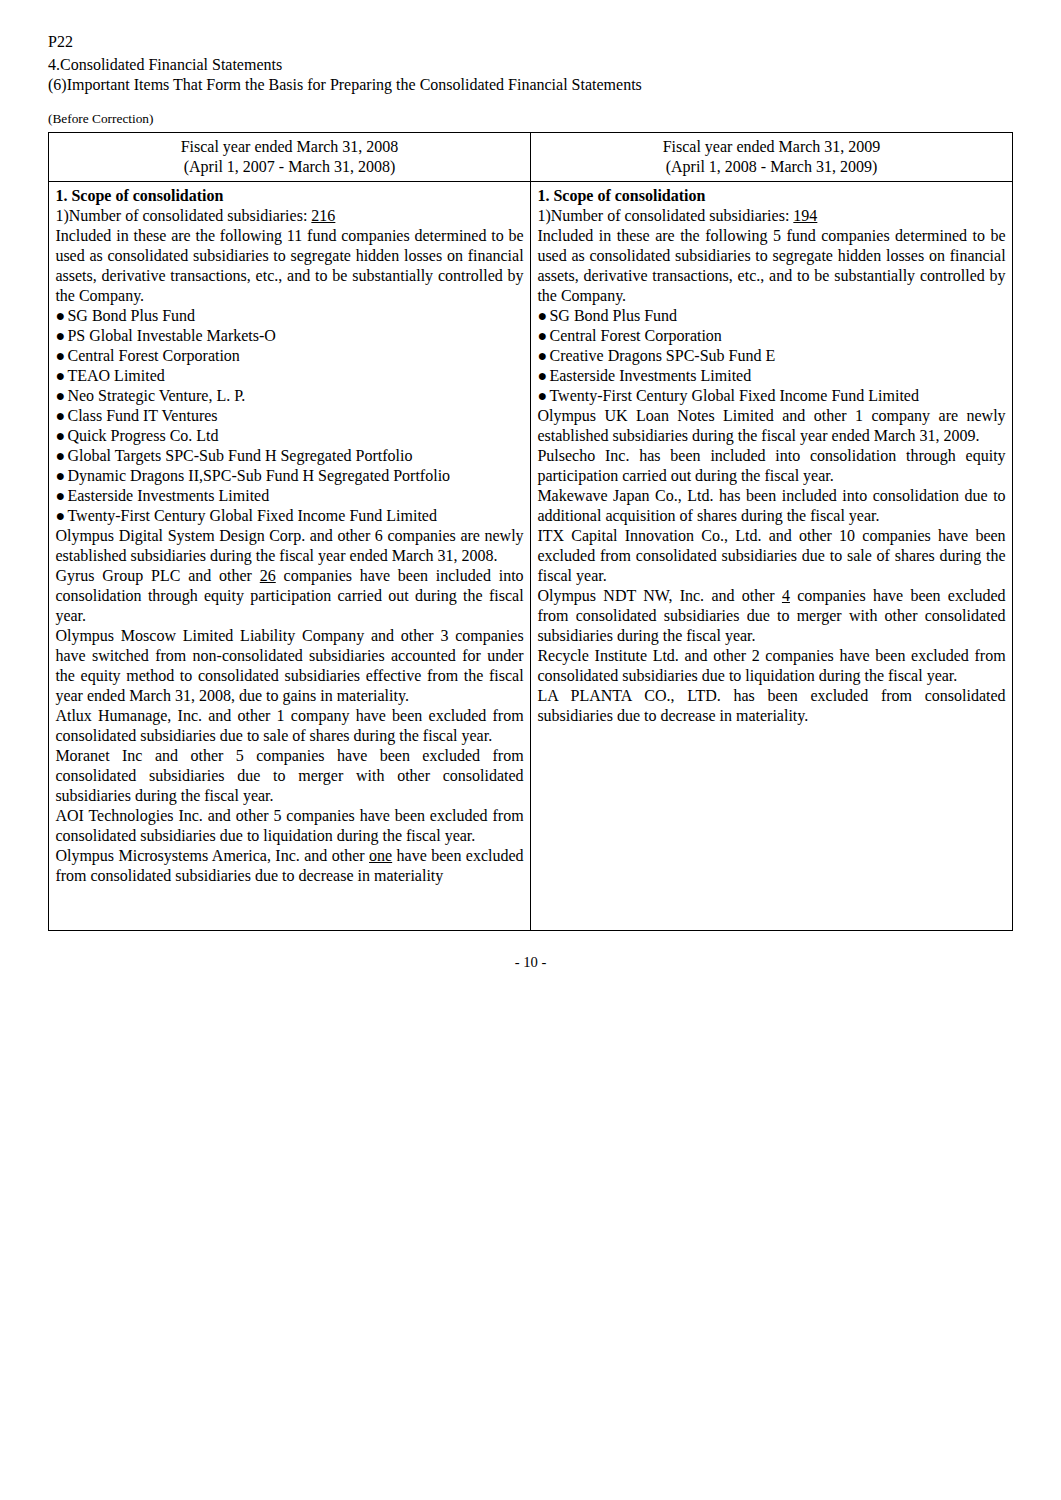P22
4.Consolidated Financial Statements
(6)Important Items That Form the Basis for Preparing the Consolidated Financial Statements
(Before Correction)
| Fiscal year ended March 31, 2008 (April 1, 2007 - March 31, 2008) | Fiscal year ended March 31, 2009 (April 1, 2008 - March 31, 2009) |
| --- | --- |
| 1. Scope of consolidation 1)Number of consolidated subsidiaries: 216 Included in these are the following 11 fund companies determined to be used as consolidated subsidiaries to segregate hidden losses on financial assets, derivative transactions, etc., and to be substantially controlled by the Company. SG Bond Plus Fund PS Global Investable Markets-O Central Forest Corporation TEAO Limited Neo Strategic Venture, L. P. Class Fund IT Ventures Quick Progress Co. Ltd Global Targets SPC-Sub Fund H Segregated Portfolio Dynamic Dragons II,SPC-Sub Fund H Segregated Portfolio Easterside Investments Limited Twenty-First Century Global Fixed Income Fund Limited Olympus Digital System Design Corp. and other 6 companies are newly established subsidiaries during the fiscal year ended March 31, 2008. Gyrus Group PLC and other 26 companies have been included into consolidation through equity participation carried out during the fiscal year. Olympus Moscow Limited Liability Company and other 3 companies have switched from non-consolidated subsidiaries accounted for under the equity method to consolidated subsidiaries effective from the fiscal year ended March 31, 2008, due to gains in materiality. Atlux Humanage, Inc. and other 1 company have been excluded from consolidated subsidiaries due to sale of shares during the fiscal year. Moranet Inc and other 5 companies have been excluded from consolidated subsidiaries due to merger with other consolidated subsidiaries during the fiscal year. AOI Technologies Inc. and other 5 companies have been excluded from consolidated subsidiaries due to liquidation during the fiscal year. Olympus Microsystems America, Inc. and other one have been excluded from consolidated subsidiaries due to decrease in materiality | 1. Scope of consolidation 1)Number of consolidated subsidiaries: 194 Included in these are the following 5 fund companies determined to be used as consolidated subsidiaries to segregate hidden losses on financial assets, derivative transactions, etc., and to be substantially controlled by the Company. SG Bond Plus Fund Central Forest Corporation Creative Dragons SPC-Sub Fund E Easterside Investments Limited Twenty-First Century Global Fixed Income Fund Limited Olympus UK Loan Notes Limited and other 1 company are newly established subsidiaries during the fiscal year ended March 31, 2009. Pulsecho Inc. has been included into consolidation through equity participation carried out during the fiscal year. Makewave Japan Co., Ltd. has been included into consolidation due to additional acquisition of shares during the fiscal year. ITX Capital Innovation Co., Ltd. and other 10 companies have been excluded from consolidated subsidiaries due to sale of shares during the fiscal year. Olympus NDT NW, Inc. and other 4 companies have been excluded from consolidated subsidiaries due to merger with other consolidated subsidiaries during the fiscal year. Recycle Institute Ltd. and other 2 companies have been excluded from consolidated subsidiaries due to liquidation during the fiscal year. LA PLANTA CO., LTD. has been excluded from consolidated subsidiaries due to decrease in materiality. |
- 10 -